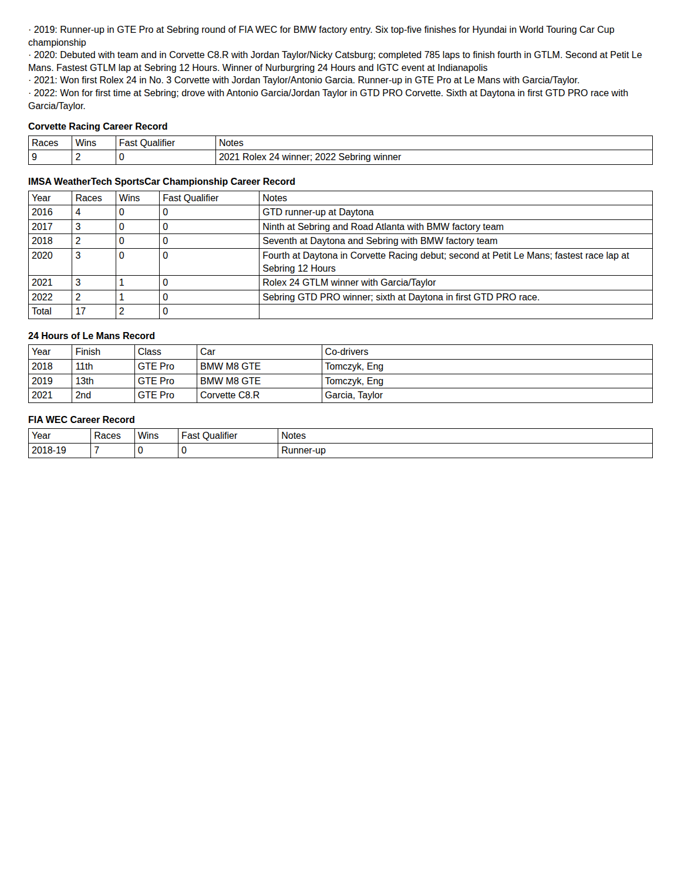· 2019: Runner-up in GTE Pro at Sebring round of FIA WEC for BMW factory entry. Six top-five finishes for Hyundai in World Touring Car Cup championship
· 2020: Debuted with team and in Corvette C8.R with Jordan Taylor/Nicky Catsburg; completed 785 laps to finish fourth in GTLM. Second at Petit Le Mans. Fastest GTLM lap at Sebring 12 Hours. Winner of Nurburgring 24 Hours and IGTC event at Indianapolis
· 2021: Won first Rolex 24 in No. 3 Corvette with Jordan Taylor/Antonio Garcia. Runner-up in GTE Pro at Le Mans with Garcia/Taylor.
· 2022: Won for first time at Sebring; drove with Antonio Garcia/Jordan Taylor in GTD PRO Corvette. Sixth at Daytona in first GTD PRO race with Garcia/Taylor.
Corvette Racing Career Record
| Races | Wins | Fast Qualifier | Notes |
| --- | --- | --- | --- |
| 9 | 2 | 0 | 2021 Rolex 24 winner; 2022 Sebring winner |
IMSA WeatherTech SportsCar Championship Career Record
| Year | Races | Wins | Fast Qualifier | Notes |
| --- | --- | --- | --- | --- |
| 2016 | 4 | 0 | 0 | GTD runner-up at Daytona |
| 2017 | 3 | 0 | 0 | Ninth at Sebring and Road Atlanta with BMW factory team |
| 2018 | 2 | 0 | 0 | Seventh at Daytona and Sebring with BMW factory team |
| 2020 | 3 | 0 | 0 | Fourth at Daytona in Corvette Racing debut; second at Petit Le Mans; fastest race lap at Sebring 12 Hours |
| 2021 | 3 | 1 | 0 | Rolex 24 GTLM winner with Garcia/Taylor |
| 2022 | 2 | 1 | 0 | Sebring GTD PRO winner; sixth at Daytona in first GTD PRO race. |
| Total | 17 | 2 | 0 | |
24 Hours of Le Mans Record
| Year | Finish | Class | Car | Co-drivers |
| --- | --- | --- | --- | --- |
| 2018 | 11th | GTE Pro | BMW M8 GTE | Tomczyk, Eng |
| 2019 | 13th | GTE Pro | BMW M8 GTE | Tomczyk, Eng |
| 2021 | 2nd | GTE Pro | Corvette C8.R | Garcia, Taylor |
FIA WEC Career Record
| Year | Races | Wins | Fast Qualifier | Notes |
| --- | --- | --- | --- | --- |
| 2018-19 | 7 | 0 | 0 | Runner-up |